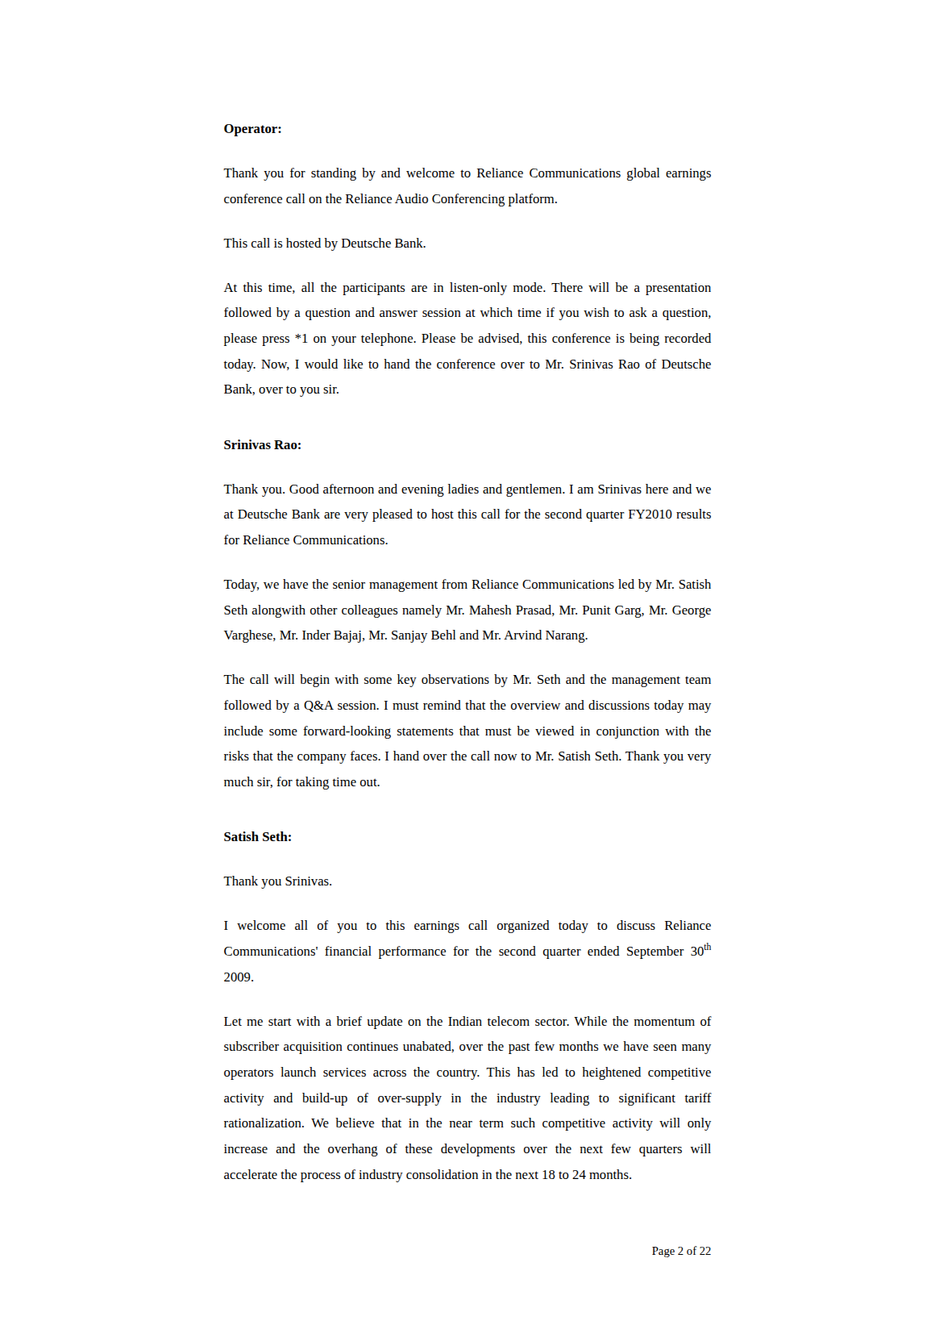Operator:
Thank you for standing by and welcome to Reliance Communications global earnings conference call on the Reliance Audio Conferencing platform.
This call is hosted by Deutsche Bank.
At this time, all the participants are in listen-only mode. There will be a presentation followed by a question and answer session at which time if you wish to ask a question, please press *1 on your telephone. Please be advised, this conference is being recorded today. Now, I would like to hand the conference over to Mr. Srinivas Rao of Deutsche Bank, over to you sir.
Srinivas Rao:
Thank you. Good afternoon and evening ladies and gentlemen. I am Srinivas here and we at Deutsche Bank are very pleased to host this call for the second quarter FY2010 results for Reliance Communications.
Today, we have the senior management from Reliance Communications led by Mr. Satish Seth alongwith other colleagues namely Mr. Mahesh Prasad, Mr. Punit Garg, Mr. George Varghese, Mr. Inder Bajaj, Mr. Sanjay Behl and Mr. Arvind Narang.
The call will begin with some key observations by Mr. Seth and the management team followed by a Q&A session. I must remind that the overview and discussions today may include some forward-looking statements that must be viewed in conjunction with the risks that the company faces. I hand over the call now to Mr. Satish Seth. Thank you very much sir, for taking time out.
Satish Seth:
Thank you Srinivas.
I welcome all of you to this earnings call organized today to discuss Reliance Communications' financial performance for the second quarter ended September 30th 2009.
Let me start with a brief update on the Indian telecom sector. While the momentum of subscriber acquisition continues unabated, over the past few months we have seen many operators launch services across the country. This has led to heightened competitive activity and build-up of over-supply in the industry leading to significant tariff rationalization. We believe that in the near term such competitive activity will only increase and the overhang of these developments over the next few quarters will accelerate the process of industry consolidation in the next 18 to 24 months.
Page 2 of 22